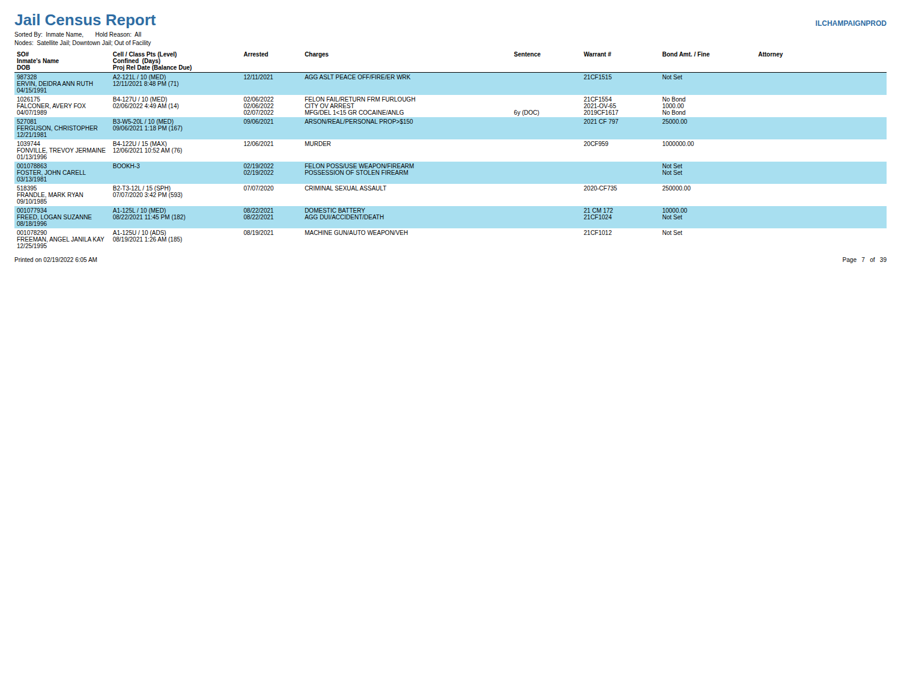ILCHAMPAIGNPROD
Jail Census Report
Sorted By: Inmate Name, Hold Reason: All
Nodes: Satellite Jail; Downtown Jail; Out of Facility
| SO# Inmate's Name DOB | Cell / Class Pts (Level) Confined (Days) Proj Rel Date (Balance Due) | Arrested | Charges | Sentence | Warrant # | Bond Amt. / Fine | Attorney |
| --- | --- | --- | --- | --- | --- | --- | --- |
| 987328 ERVIN, DEIDRA ANN RUTH 04/15/1991 | A2-121L / 10 (MED) 12/11/2021 8:48 PM (71) | 12/11/2021 | AGG ASLT PEACE OFF/FIRE/ER WRK | | 21CF1515 | Not Set | |
| 1026175 FALCONER, AVERY FOX 04/07/1989 | B4-127U / 10 (MED) 02/06/2022 4:49 AM (14) | 02/06/2022 02/06/2022 02/07/2022 | FELON FAIL/RETURN FRM FURLOUGH CITY OV ARREST MFG/DEL 1<15 GR COCAINE/ANLG | 6y (DOC) | 21CF1554 2021-OV-65 2019CF1617 | No Bond 1000.00 No Bond | |
| 527081 FERGUSON, CHRISTOPHER 12/21/1981 | B3-W5-20L / 10 (MED) 09/06/2021 1:18 PM (167) | 09/06/2021 | ARSON/REAL/PERSONAL PROP>$150 | | 2021 CF 797 | 25000.00 | |
| 1039744 FONVILLE, TREVOY JERMAINE 01/13/1996 | B4-122U / 15 (MAX) 12/06/2021 10:52 AM (76) | 12/06/2021 | MURDER | | 20CF959 | 1000000.00 | |
| 001078863 FOSTER, JOHN CARELL 03/13/1981 | BOOKH-3 | 02/19/2022 02/19/2022 | FELON POSS/USE WEAPON/FIREARM POSSESSION OF STOLEN FIREARM | | | Not Set Not Set | |
| 518395 FRANDLE, MARK RYAN 09/10/1985 | B2-T3-12L / 15 (SPH) 07/07/2020 3:42 PM (593) | 07/07/2020 | CRIMINAL SEXUAL ASSAULT | | 2020-CF735 | 250000.00 | |
| 001077934 FREED, LOGAN SUZANNE 08/18/1996 | A1-125L / 10 (MED) 08/22/2021 11:45 PM (182) | 08/22/2021 08/22/2021 | DOMESTIC BATTERY AGG DUI/ACCIDENT/DEATH | | 21 CM 172 21CF1024 | 10000.00 Not Set | |
| 001078290 FREEMAN, ANGEL JANILA KAY 12/25/1995 | A1-125U / 10 (ADS) 08/19/2021 1:26 AM (185) | 08/19/2021 | MACHINE GUN/AUTO WEAPON/VEH | | 21CF1012 | Not Set | |
Printed on 02/19/2022 6:05 AM
Page 7 of 39